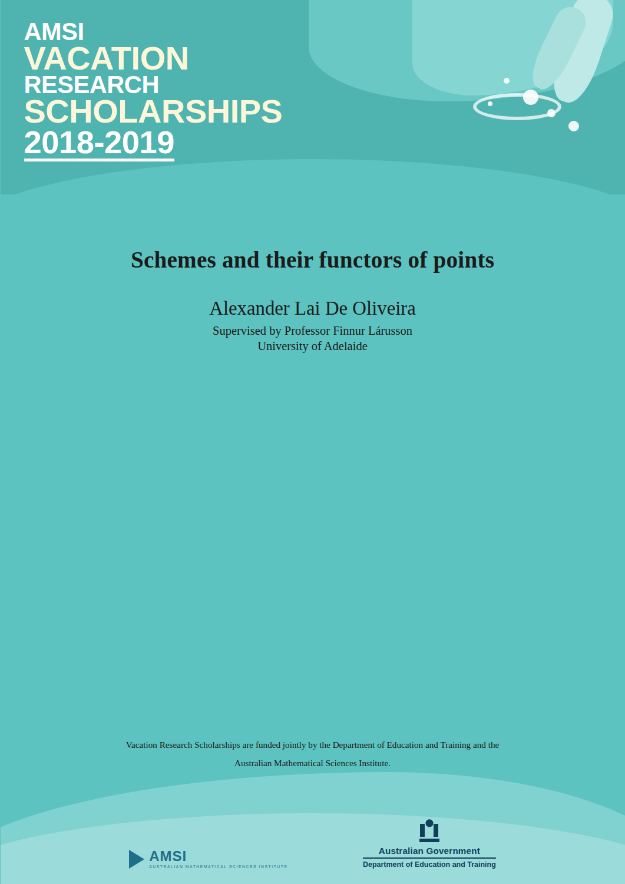AMSI VACATION RESEARCH SCHOLARSHIPS 2018-2019
Schemes and their functors of points
Alexander Lai De Oliveira
Supervised by Professor Finnur Lárusson
University of Adelaide
Vacation Research Scholarships are funded jointly by the Department of Education and Training and the Australian Mathematical Sciences Institute.
AMSI AUSTRALIAN MATHEMATICAL SCIENCES INSTITUTE
Australian Government
Department of Education and Training